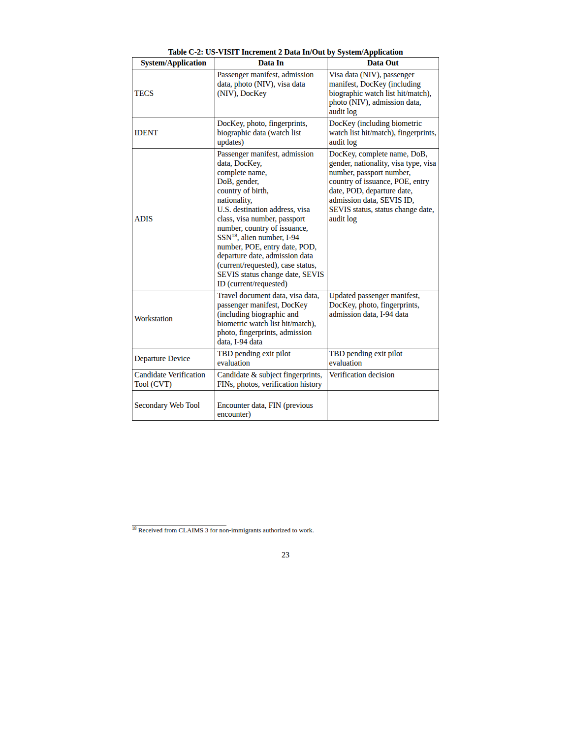Table C-2: US-VISIT Increment 2 Data In/Out by System/Application
| System/Application | Data In | Data Out |
| --- | --- | --- |
| TECS | Passenger manifest, admission data, photo (NIV), visa data (NIV), DocKey | Visa data (NIV), passenger manifest, DocKey (including biographic watch list hit/match), photo (NIV), admission data, audit log |
| IDENT | DocKey, photo, fingerprints, biographic data (watch list updates) | DocKey (including biometric watch list hit/match), fingerprints, audit log |
| ADIS | Passenger manifest, admission data, DocKey, complete name, DoB, gender, country of birth, nationality, U.S. destination address, visa class, visa number, passport number, country of issuance, SSN 18 , alien number, I-94 number, POE, entry date, POD, departure date, admission data (current/requested), case status, SEVIS status change date, SEVIS ID (current/requested) | DocKey, complete name, DoB, gender, nationality, visa type, visa number, passport number, country of issuance, POE, entry date, POD, departure date, admission data, SEVIS ID, SEVIS status, status change date, audit log |
| Workstation | Travel document data, visa data, passenger manifest, DocKey (including biographic and biometric watch list hit/match), photo, fingerprints, admission data, I-94 data | Updated passenger manifest, DocKey, photo, fingerprints, admission data, I-94 data |
| Departure Device | TBD pending exit pilot evaluation | TBD pending exit pilot evaluation |
| Candidate Verification Tool (CVT) | Candidate & subject fingerprints, FINs, photos, verification history | Verification decision |
| Secondary Web Tool | Encounter data, FIN (previous encounter) | |
18 Received from CLAIMS 3 for non-immigrants authorized to work.
23